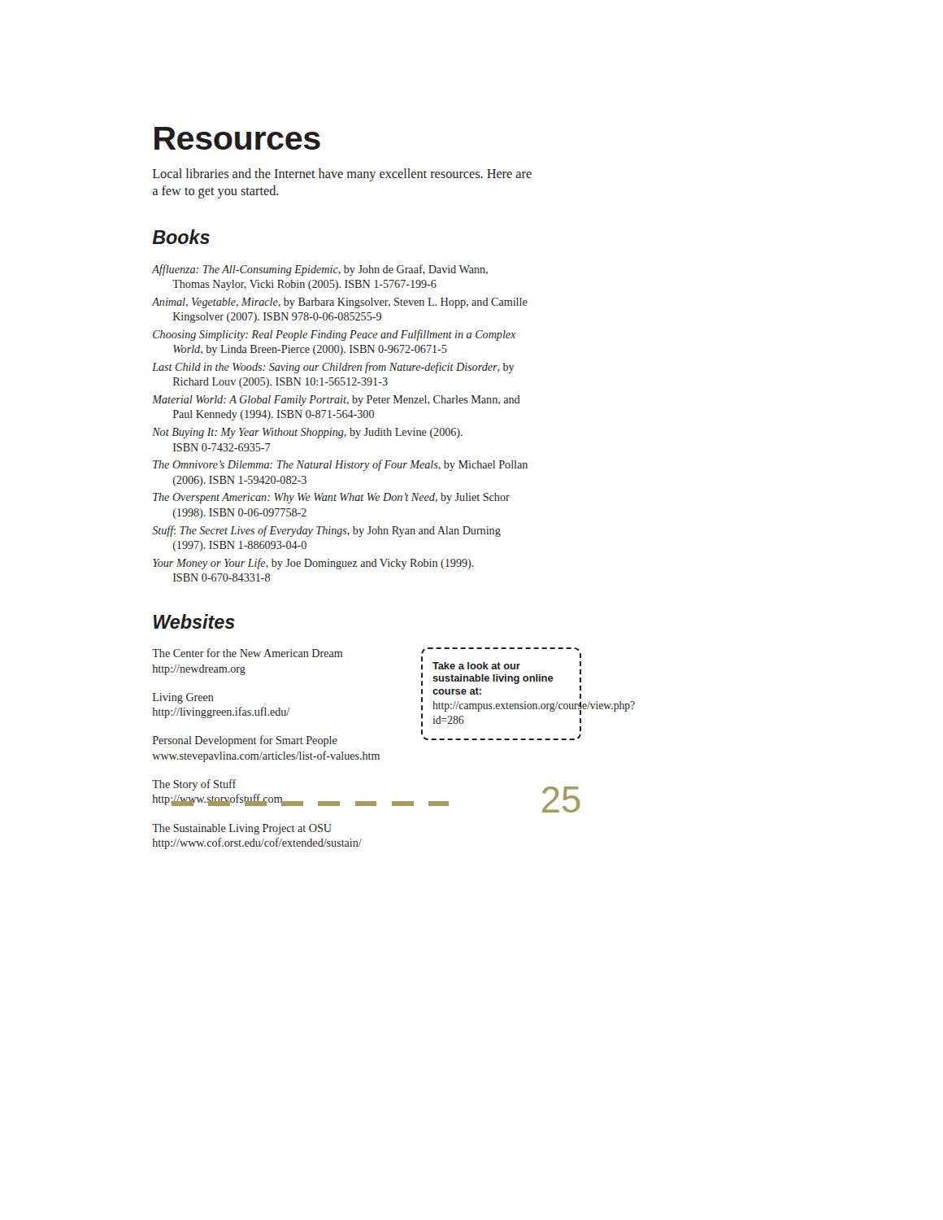Resources
Local libraries and the Internet have many excellent resources. Here are a few to get you started.
Books
Affluenza: The All-Consuming Epidemic, by John de Graaf, David Wann, Thomas Naylor, Vicki Robin (2005). ISBN 1-5767-199-6
Animal, Vegetable, Miracle, by Barbara Kingsolver, Steven L. Hopp, and Camille Kingsolver (2007). ISBN 978-0-06-085255-9
Choosing Simplicity: Real People Finding Peace and Fulfillment in a Complex World, by Linda Breen-Pierce (2000). ISBN 0-9672-0671-5
Last Child in the Woods: Saving our Children from Nature-deficit Disorder, by Richard Louv (2005). ISBN 10:1-56512-391-3
Material World: A Global Family Portrait, by Peter Menzel, Charles Mann, and Paul Kennedy (1994). ISBN 0-871-564-300
Not Buying It: My Year Without Shopping, by Judith Levine (2006). ISBN 0-7432-6935-7
The Omnivore’s Dilemma: The Natural History of Four Meals, by Michael Pollan (2006). ISBN 1-59420-082-3
The Overspent American: Why We Want What We Don’t Need, by Juliet Schor (1998). ISBN 0-06-097758-2
Stuff: The Secret Lives of Everyday Things, by John Ryan and Alan Durning (1997). ISBN 1-886093-04-0
Your Money or Your Life, by Joe Dominguez and Vicky Robin (1999). ISBN 0-670-84331-8
Websites
Take a look at our sustainable living online course at: http://campus.extension.org/course/view.php?id=286
The Center for the New American Dream
http://newdream.org
Living Green
http://livinggreen.ifas.ufl.edu/
Personal Development for Smart People
www.stevepavlina.com/articles/list-of-values.htm
The Story of Stuff
http://www.storyofstuff.com
The Sustainable Living Project at OSU
http://www.cof.orst.edu/cof/extended/sustain/
25